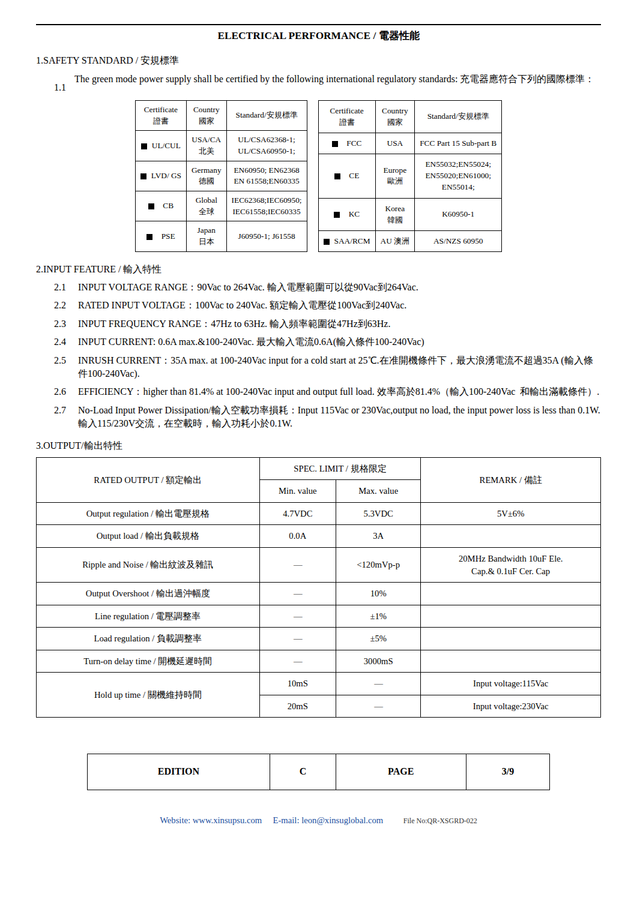ELECTRICAL PERFORMANCE / 電器性能
1.SAFETY STANDARD / 安規標準
1.1
The green mode power supply shall be certified by the following international regulatory standards: 充電器應符合下列的國際標準：
| Certificate 證書 | Country 國家 | Standard/安規標準 |
| --- | --- | --- |
| UL/CUL | USA/CA 北美 | UL/CSA62368-1; UL/CSA60950-1; |
| LVD/ GS | Germany 德國 | EN60950; EN62368 EN 61558;EN60335 |
| CB | Global 全球 | IEC62368;IEC60950; IEC61558;IEC60335 |
| PSE | Japan 日本 | J60950-1; J61558 |
| Certificate 證書 | Country 國家 | Standard/安規標準 |
| --- | --- | --- |
| FCC | USA | FCC Part 15 Sub-part B |
| CE | Europe 歐洲 | EN55032;EN55024; EN55020;EN61000; EN55014; |
| KC | Korea 韓國 | K60950-1 |
| SAA/RCM | AU 澳洲 | AS/NZS 60950 |
2.INPUT FEATURE / 輸入特性
2.1 INPUT VOLTAGE RANGE：90Vac to 264Vac. 輸入電壓範圍可以從90Vac到264Vac.
2.2 RATED INPUT VOLTAGE：100Vac to 240Vac. 額定輸入電壓從100Vac到240Vac.
2.3 INPUT FREQUENCY RANGE：47Hz to 63Hz. 輸入頻率範圍從47Hz到63Hz.
2.4 INPUT CURRENT: 0.6A max.&100-240Vac. 最大輸入電流0.6A(輸入條件100-240Vac)
2.5 INRUSH CURRENT：35A max. at 100-240Vac input for a cold start at 25℃.在准開機條件下，最大浪湧電流不超過35A (輸入條件100-240Vac).
2.6 EFFICIENCY：higher than 81.4% at 100-240Vac input and output full load. 效率高於81.4%（輸入100-240Vac 和輸出滿載條件）.
2.7 No-Load Input Power Dissipation/輸入空載功率損耗：Input 115Vac or 230Vac,output no load, the input power loss is less than 0.1W. 輸入115/230V交流，在空載時，輸入功耗小於0.1W.
3.OUTPUT/輸出特性
| RATED OUTPUT / 額定輸出 | SPEC. LIMIT / 規格限定 | REMARK / 備註 |
| --- | --- | --- |
| Min. value | Max. value |
| Output regulation / 輸出電壓規格 | 4.7VDC | 5.3VDC | 5V±6% |
| Output load / 輸出負載規格 | 0.0A | 3A | |
| Ripple and Noise / 輸出紋波及雜訊 | — | <120mVp-p | 20MHz Bandwidth 10uF Ele. Cap.& 0.1uF Cer. Cap |
| Output Overshoot / 輸出過沖幅度 | — | 10% | |
| Line regulation / 電壓調整率 | — | ±1% | |
| Load regulation / 負載調整率 | — | ±5% | |
| Turn-on delay time / 開機延遲時間 | — | 3000mS | |
| Hold up time / 關機維持時間 | 10mS | — | Input voltage:115Vac |
| 20mS | — | Input voltage:230Vac |
| EDITION | C | PAGE | 3/9 |
Website: www.xinsupsu.com E-mail: leon@xinsuglobal.com File No:QR-XSGRD-022